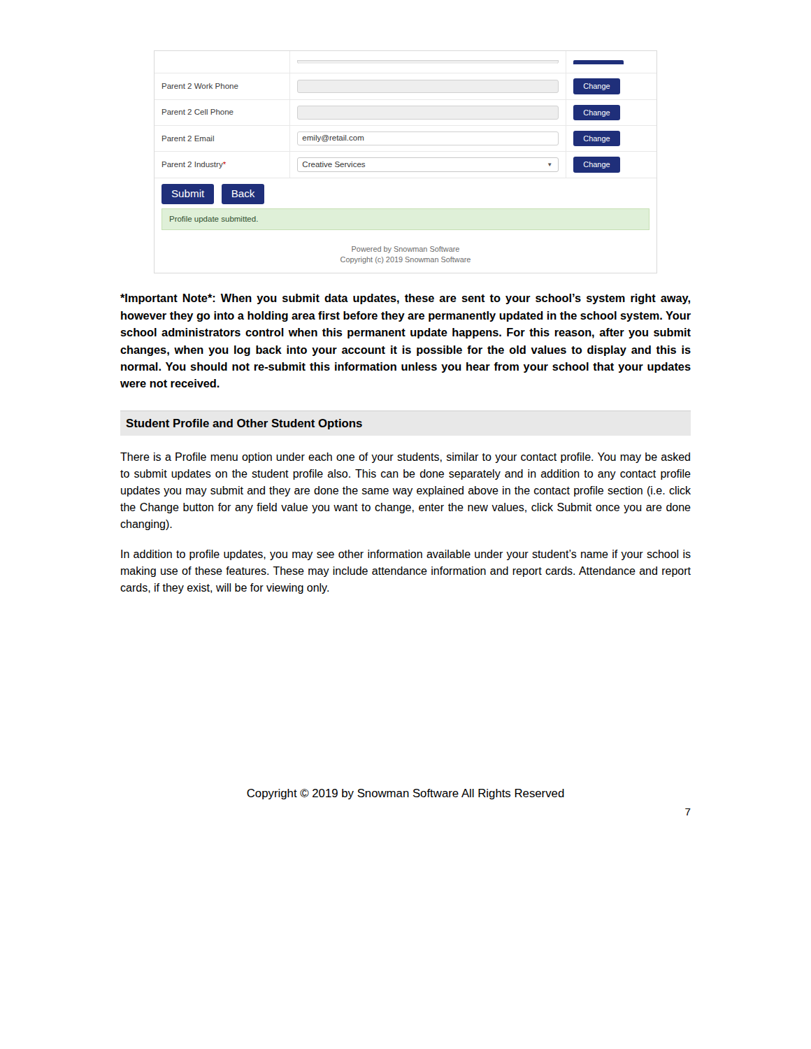| Parent 2 Work Phone | | Change |
| Parent 2 Cell Phone | | Change |
| Parent 2 Email | emily@retail.com | Change |
| Parent 2 Industry * | Creative Services ▼ | Change |
Submit Back
Profile update submitted.
Powered by Snowman Software
Copyright (c) 2019 Snowman Software
*Important Note*: When you submit data updates, these are sent to your school’s system right away, however they go into a holding area first before they are permanently updated in the school system. Your school administrators control when this permanent update happens. For this reason, after you submit changes, when you log back into your account it is possible for the old values to display and this is normal. You should not re-submit this information unless you hear from your school that your updates were not received.
Student Profile and Other Student Options
There is a Profile menu option under each one of your students, similar to your contact profile. You may be asked to submit updates on the student profile also. This can be done separately and in addition to any contact profile updates you may submit and they are done the same way explained above in the contact profile section (i.e. click the Change button for any field value you want to change, enter the new values, click Submit once you are done changing).
In addition to profile updates, you may see other information available under your student’s name if your school is making use of these features. These may include attendance information and report cards. Attendance and report cards, if they exist, will be for viewing only.
Copyright © 2019 by Snowman Software All Rights Reserved
7